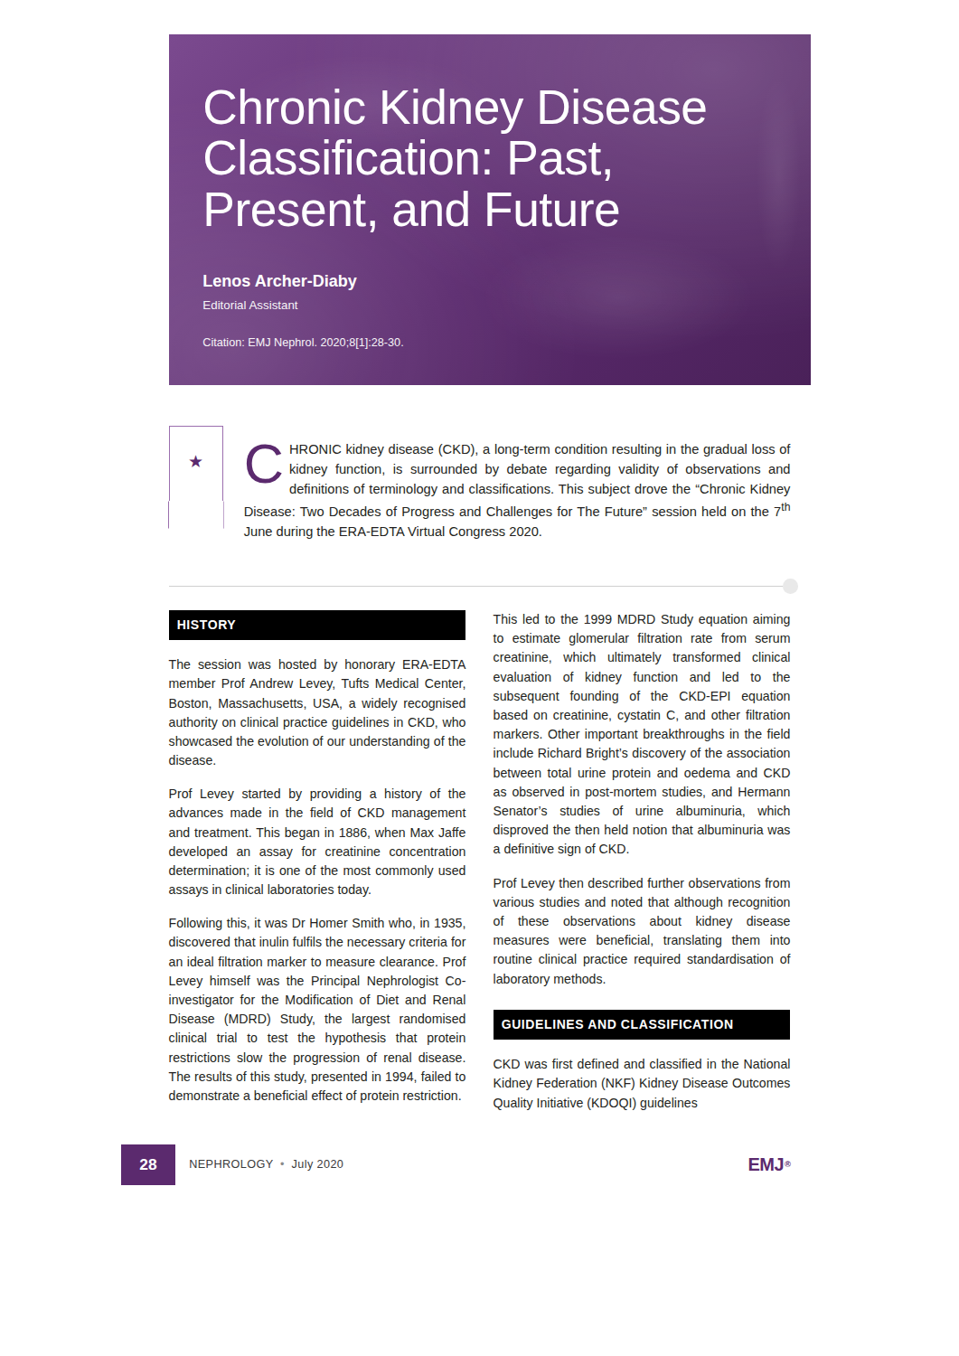Chronic Kidney Disease Classification: Past, Present, and Future
Lenos Archer-Diaby
Editorial Assistant
Citation: EMJ Nephrol. 2020;8[1]:28-30.
★
CHRONIC kidney disease (CKD), a long-term condition resulting in the gradual loss of kidney function, is surrounded by debate regarding validity of observations and definitions of terminology and classifications. This subject drove the “Chronic Kidney Disease: Two Decades of Progress and Challenges for The Future” session held on the 7th June during the ERA-EDTA Virtual Congress 2020.
HISTORY
The session was hosted by honorary ERA-EDTA member Prof Andrew Levey, Tufts Medical Center, Boston, Massachusetts, USA, a widely recognised authority on clinical practice guidelines in CKD, who showcased the evolution of our understanding of the disease.
Prof Levey started by providing a history of the advances made in the field of CKD management and treatment. This began in 1886, when Max Jaffe developed an assay for creatinine concentration determination; it is one of the most commonly used assays in clinical laboratories today.
Following this, it was Dr Homer Smith who, in 1935, discovered that inulin fulfils the necessary criteria for an ideal filtration marker to measure clearance. Prof Levey himself was the Principal Nephrologist Co-investigator for the Modification of Diet and Renal Disease (MDRD) Study, the largest randomised clinical trial to test the hypothesis that protein restrictions slow the progression of renal disease. The results of this study, presented in 1994, failed to demonstrate a beneficial effect of protein restriction.
This led to the 1999 MDRD Study equation aiming to estimate glomerular filtration rate from serum creatinine, which ultimately transformed clinical evaluation of kidney function and led to the subsequent founding of the CKD-EPI equation based on creatinine, cystatin C, and other filtration markers. Other important breakthroughs in the field include Richard Bright’s discovery of the association between total urine protein and oedema and CKD as observed in post-mortem studies, and Hermann Senator’s studies of urine albuminuria, which disproved the then held notion that albuminuria was a definitive sign of CKD.
Prof Levey then described further observations from various studies and noted that although recognition of these observations about kidney disease measures were beneficial, translating them into routine clinical practice required standardisation of laboratory methods.
GUIDELINES AND CLASSIFICATION
CKD was first defined and classified in the National Kidney Federation (NKF) Kidney Disease Outcomes Quality Initiative (KDOQI) guidelines
28
NEPHROLOGY•July 2020
EMJ®